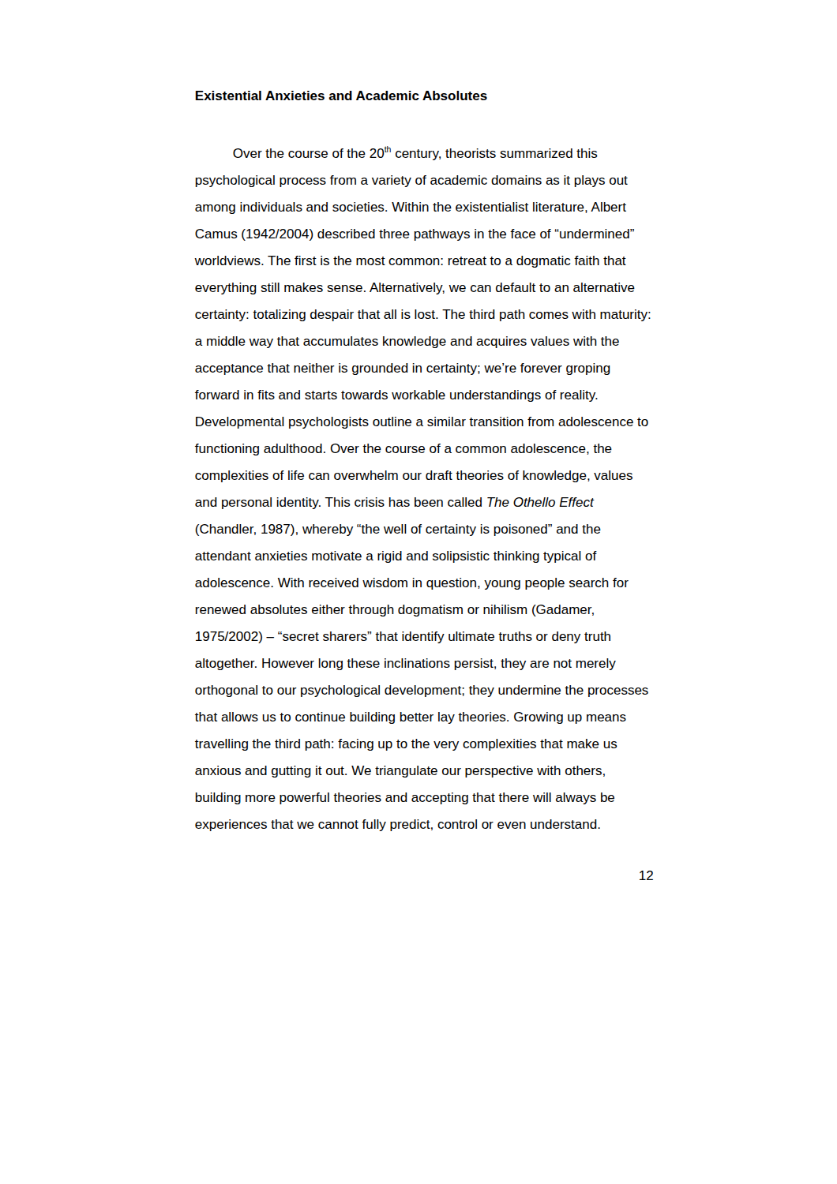Existential Anxieties and Academic Absolutes
Over the course of the 20th century, theorists summarized this psychological process from a variety of academic domains as it plays out among individuals and societies. Within the existentialist literature, Albert Camus (1942/2004) described three pathways in the face of “undermined” worldviews. The first is the most common: retreat to a dogmatic faith that everything still makes sense. Alternatively, we can default to an alternative certainty: totalizing despair that all is lost. The third path comes with maturity: a middle way that accumulates knowledge and acquires values with the acceptance that neither is grounded in certainty; we’re forever groping forward in fits and starts towards workable understandings of reality. Developmental psychologists outline a similar transition from adolescence to functioning adulthood. Over the course of a common adolescence, the complexities of life can overwhelm our draft theories of knowledge, values and personal identity. This crisis has been called The Othello Effect (Chandler, 1987), whereby “the well of certainty is poisoned” and the attendant anxieties motivate a rigid and solipsistic thinking typical of adolescence. With received wisdom in question, young people search for renewed absolutes either through dogmatism or nihilism (Gadamer, 1975/2002) – “secret sharers” that identify ultimate truths or deny truth altogether. However long these inclinations persist, they are not merely orthogonal to our psychological development; they undermine the processes that allows us to continue building better lay theories. Growing up means travelling the third path: facing up to the very complexities that make us anxious and gutting it out. We triangulate our perspective with others, building more powerful theories and accepting that there will always be experiences that we cannot fully predict, control or even understand.
12